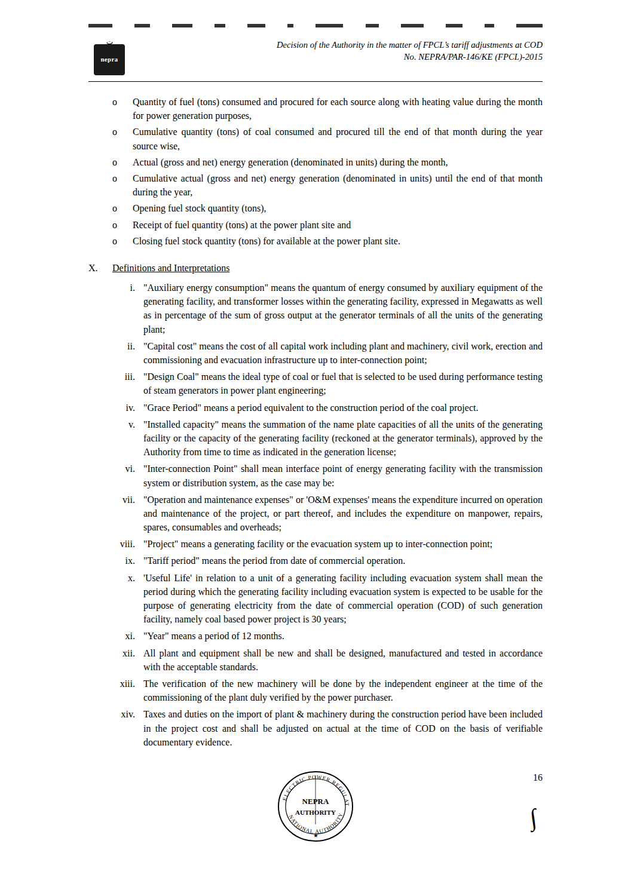ت nepra
Decision of the Authority in the matter of FPCL’s tariff adjustments at COD
No. NEPRA/PAR-146/KE (FPCL)-2015
Quantity of fuel (tons) consumed and procured for each source along with heating value during the month for power generation purposes,
Cumulative quantity (tons) of coal consumed and procured till the end of that month during the year source wise,
Actual (gross and net) energy generation (denominated in units) during the month,
Cumulative actual (gross and net) energy generation (denominated in units) until the end of that month during the year,
Opening fuel stock quantity (tons),
Receipt of fuel quantity (tons) at the power plant site and
Closing fuel stock quantity (tons) for available at the power plant site.
X.
Definitions and Interpretations
i. "Auxiliary energy consumption" means the quantum of energy consumed by auxiliary equipment of the generating facility, and transformer losses within the generating facility, expressed in Megawatts as well as in percentage of the sum of gross output at the generator terminals of all the units of the generating plant;
ii. "Capital cost" means the cost of all capital work including plant and machinery, civil work, erection and commissioning and evacuation infrastructure up to inter-connection point;
iii. "Design Coal" means the ideal type of coal or fuel that is selected to be used during performance testing of steam generators in power plant engineering;
iv. "Grace Period" means a period equivalent to the construction period of the coal project.
v. "Installed capacity" means the summation of the name plate capacities of all the units of the generating facility or the capacity of the generating facility (reckoned at the generator terminals), approved by the Authority from time to time as indicated in the generation license;
vi. "Inter-connection Point" shall mean interface point of energy generating facility with the transmission system or distribution system, as the case may be:
vii. "Operation and maintenance expenses" or 'O&M expenses' means the expenditure incurred on operation and maintenance of the project, or part thereof, and includes the expenditure on manpower, repairs, spares, consumables and overheads;
viii. "Project" means a generating facility or the evacuation system up to inter-connection point;
ix. "Tariff period" means the period from date of commercial operation.
x. 'Useful Life' in relation to a unit of a generating facility including evacuation system shall mean the period during which the generating facility including evacuation system is expected to be usable for the purpose of generating electricity from the date of commercial operation (COD) of such generation facility, namely coal based power project is 30 years;
xi. "Year" means a period of 12 months.
xii. All plant and equipment shall be new and shall be designed, manufactured and tested in accordance with the acceptable standards.
xiii. The verification of the new machinery will be done by the independent engineer at the time of the commissioning of the plant duly verified by the power purchaser.
xiv. Taxes and duties on the import of plant & machinery during the construction period have been included in the project cost and shall be adjusted on actual at the time of COD on the basis of verifiable documentary evidence.
ELECTRIC POWER REGULATORY NATIONAL AUTHORITY NEPRA AUTHORITY ★
16
∫